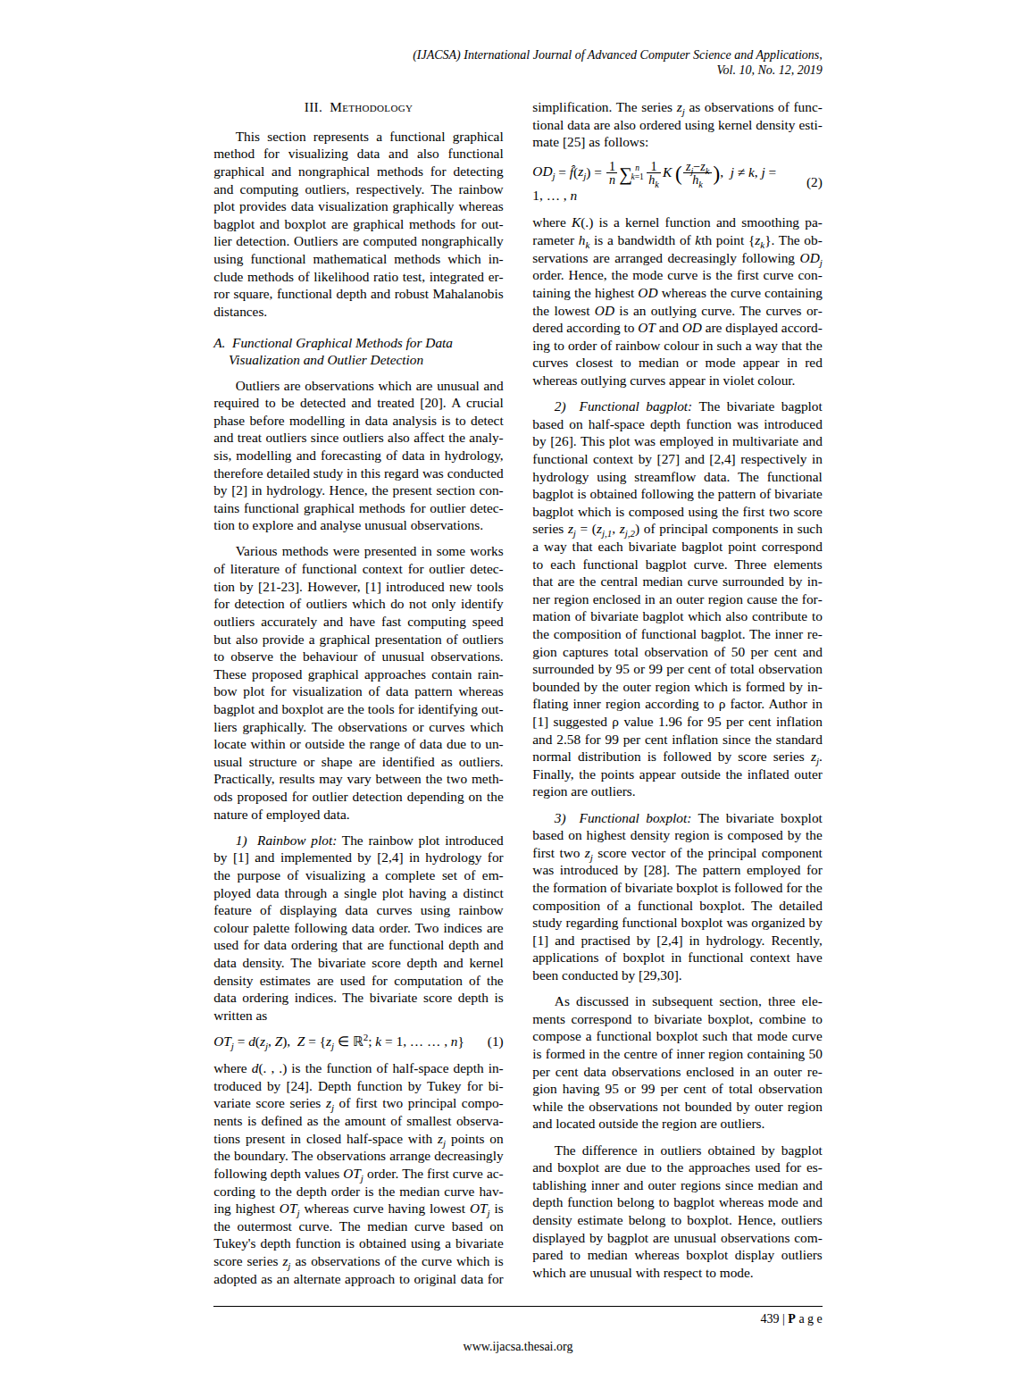(IJACSA) International Journal of Advanced Computer Science and Applications,
Vol. 10, No. 12, 2019
III. Methodology
This section represents a functional graphical method for visualizing data and also functional graphical and nongraphical methods for detecting and computing outliers, respectively. The rainbow plot provides data visualization graphically whereas bagplot and boxplot are graphical methods for outlier detection. Outliers are computed nongraphically using functional mathematical methods which include methods of likelihood ratio test, integrated error square, functional depth and robust Mahalanobis distances.
A. Functional Graphical Methods for Data Visualization and Outlier Detection
Outliers are observations which are unusual and required to be detected and treated [20]. A crucial phase before modelling in data analysis is to detect and treat outliers since outliers also affect the analysis, modelling and forecasting of data in hydrology, therefore detailed study in this regard was conducted by [2] in hydrology. Hence, the present section contains functional graphical methods for outlier detection to explore and analyse unusual observations.
Various methods were presented in some works of literature of functional context for outlier detection by [21-23]. However, [1] introduced new tools for detection of outliers which do not only identify outliers accurately and have fast computing speed but also provide a graphical presentation of outliers to observe the behaviour of unusual observations. These proposed graphical approaches contain rainbow plot for visualization of data pattern whereas bagplot and boxplot are the tools for identifying outliers graphically. The observations or curves which locate within or outside the range of data due to unusual structure or shape are identified as outliers. Practically, results may vary between the two methods proposed for outlier detection depending on the nature of employed data.
1) Rainbow plot: The rainbow plot introduced by [1] and implemented by [2,4] in hydrology for the purpose of visualizing a complete set of employed data through a single plot having a distinct feature of displaying data curves using rainbow colour palette following data order. Two indices are used for data ordering that are functional depth and data density. The bivariate score depth and kernel density estimates are used for computation of the data ordering indices. The bivariate score depth is written as
OTj = d(zj, Z), Z = {zj ∈ ℝ2; k = 1, … … , n} (1)
where d(. , .) is the function of half-space depth introduced by [24]. Depth function by Tukey for bivariate score series zj of first two principal components is defined as the amount of smallest observations present in closed half-space with zj points on the boundary. The observations arrange decreasingly following depth values OTj order. The first curve according to the depth order is the median curve having highest OTj whereas curve having lowest OTj is the outermost curve. The median curve based on Tukey's depth function is obtained using a bivariate score series zj as observations of the curve which is adopted as an alternate approach to original data for simplification. The series zj as observations of functional data are also ordered using kernel density estimate [25] as follows:
ODj = f̂(zj) = 1 n∑nk=11 hk K (zj−zk hk), j ≠ k, j = 1, … , n (2)
where K(.) is a kernel function and smoothing parameter hk is a bandwidth of kth point {zk}. The observations are arranged decreasingly following ODj order. Hence, the mode curve is the first curve containing the highest OD whereas the curve containing the lowest OD is an outlying curve. The curves ordered according to OT and OD are displayed according to order of rainbow colour in such a way that the curves closest to median or mode appear in red whereas outlying curves appear in violet colour.
2) Functional bagplot: The bivariate bagplot based on half-space depth function was introduced by [26]. This plot was employed in multivariate and functional context by [27] and [2,4] respectively in hydrology using streamflow data. The functional bagplot is obtained following the pattern of bivariate bagplot which is composed using the first two score series zj = (zj,1, zj,2) of principal components in such a way that each bivariate bagplot point correspond to each functional bagplot curve. Three elements that are the central median curve surrounded by inner region enclosed in an outer region cause the formation of bivariate bagplot which also contribute to the composition of functional bagplot. The inner region captures total observation of 50 per cent and surrounded by 95 or 99 per cent of total observation bounded by the outer region which is formed by inflating inner region according to ρ factor. Author in [1] suggested ρ value 1.96 for 95 per cent inflation and 2.58 for 99 per cent inflation since the standard normal distribution is followed by score series zj. Finally, the points appear outside the inflated outer region are outliers.
3) Functional boxplot: The bivariate boxplot based on highest density region is composed by the first two zj score vector of the principal component was introduced by [28]. The pattern employed for the formation of bivariate boxplot is followed for the composition of a functional boxplot. The detailed study regarding functional boxplot was organized by [1] and practised by [2,4] in hydrology. Recently, applications of boxplot in functional context have been conducted by [29,30].
As discussed in subsequent section, three elements correspond to bivariate boxplot, combine to compose a functional boxplot such that mode curve is formed in the centre of inner region containing 50 per cent data observations enclosed in an outer region having 95 or 99 per cent of total observation while the observations not bounded by outer region and located outside the region are outliers.
The difference in outliers obtained by bagplot and boxplot are due to the approaches used for establishing inner and outer regions since median and depth function belong to bagplot whereas mode and density estimate belong to boxplot. Hence, outliers displayed by bagplot are unusual observations compared to median whereas boxplot display outliers which are unusual with respect to mode.
439 | P a g e www.ijacsa.thesai.org